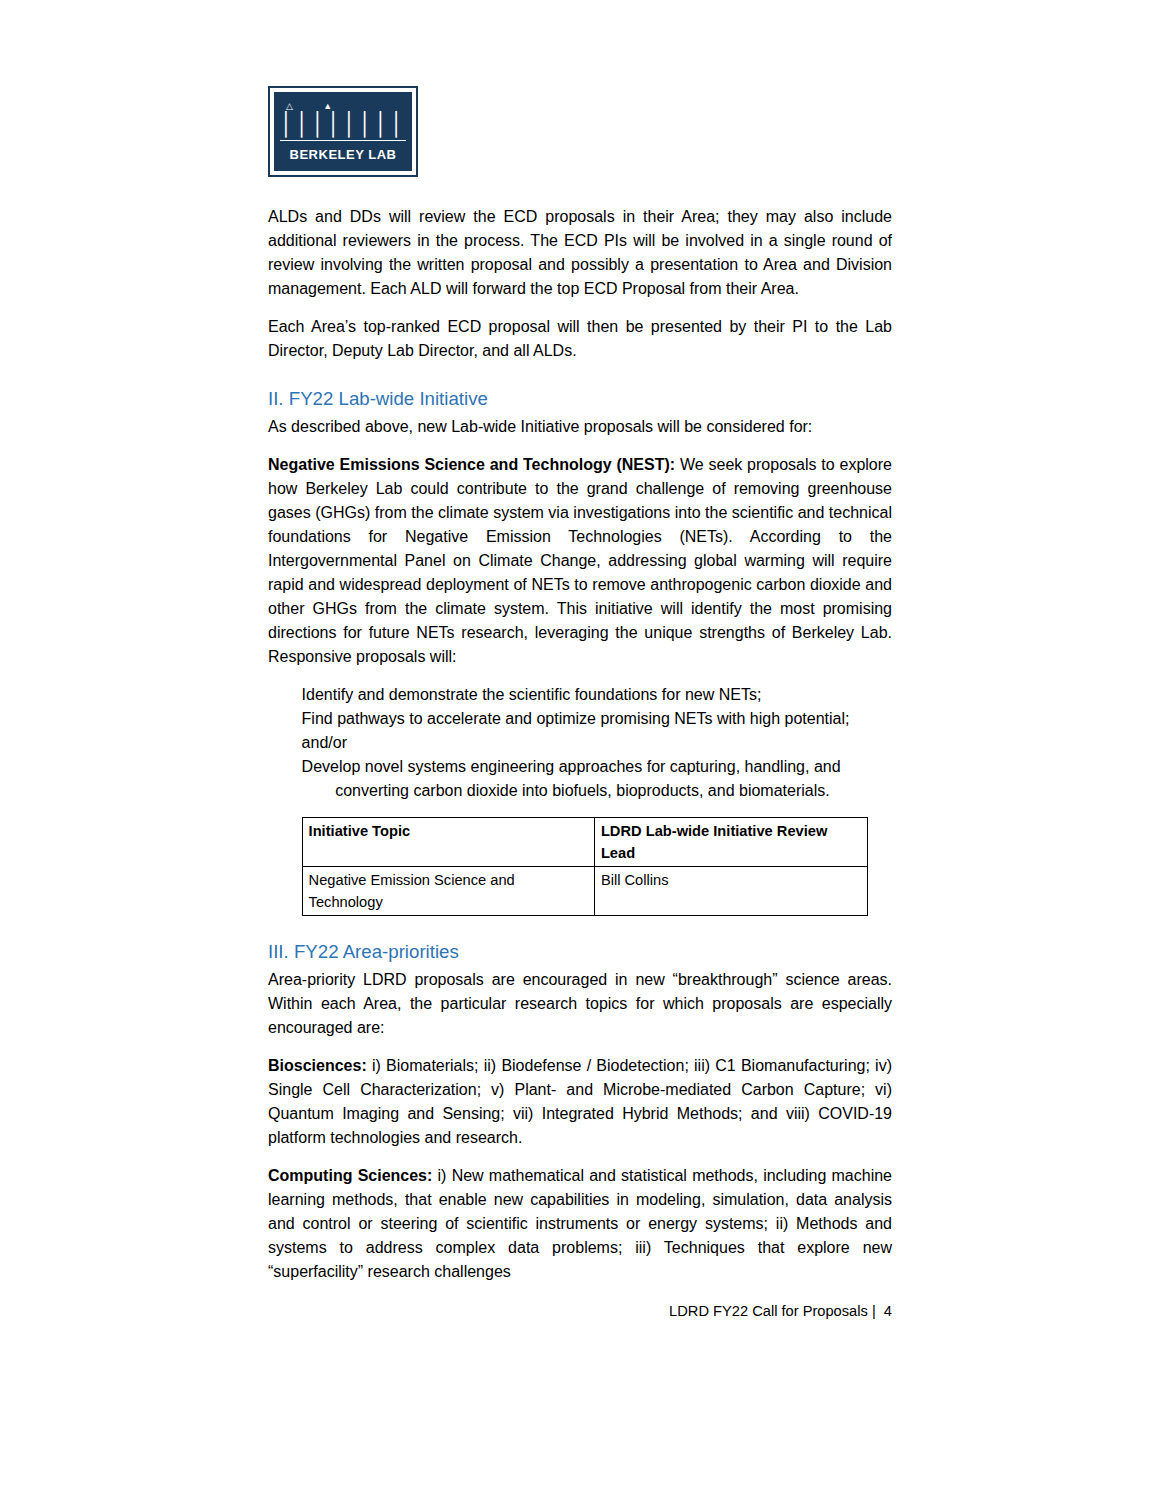△ ▲
││││││││
BERKELEY LAB
ALDs and DDs will review the ECD proposals in their Area; they may also include additional reviewers in the process. The ECD PIs will be involved in a single round of review involving the written proposal and possibly a presentation to Area and Division management. Each ALD will forward the top ECD Proposal from their Area.
Each Area’s top-ranked ECD proposal will then be presented by their PI to the Lab Director, Deputy Lab Director, and all ALDs.
II. FY22 Lab-wide Initiative
As described above, new Lab-wide Initiative proposals will be considered for:
Negative Emissions Science and Technology (NEST): We seek proposals to explore how Berkeley Lab could contribute to the grand challenge of removing greenhouse gases (GHGs) from the climate system via investigations into the scientific and technical foundations for Negative Emission Technologies (NETs). According to the Intergovernmental Panel on Climate Change, addressing global warming will require rapid and widespread deployment of NETs to remove anthropogenic carbon dioxide and other GHGs from the climate system. This initiative will identify the most promising directions for future NETs research, leveraging the unique strengths of Berkeley Lab. Responsive proposals will:
Identify and demonstrate the scientific foundations for new NETs;
Find pathways to accelerate and optimize promising NETs with high potential; and/or
Develop novel systems engineering approaches for capturing, handling, and converting carbon dioxide into biofuels, bioproducts, and biomaterials.
| Initiative Topic | LDRD Lab-wide Initiative Review Lead |
| Negative Emission Science and Technology | Bill Collins |
III. FY22 Area-priorities
Area-priority LDRD proposals are encouraged in new “breakthrough” science areas. Within each Area, the particular research topics for which proposals are especially encouraged are:
Biosciences: i) Biomaterials; ii) Biodefense / Biodetection; iii) C1 Biomanufacturing; iv) Single Cell Characterization; v) Plant- and Microbe-mediated Carbon Capture; vi) Quantum Imaging and Sensing; vii) Integrated Hybrid Methods; and viii) COVID-19 platform technologies and research.
Computing Sciences: i) New mathematical and statistical methods, including machine learning methods, that enable new capabilities in modeling, simulation, data analysis and control or steering of scientific instruments or energy systems; ii) Methods and systems to address complex data problems; iii) Techniques that explore new “superfacility” research challenges
LDRD FY22 Call for Proposals | 4